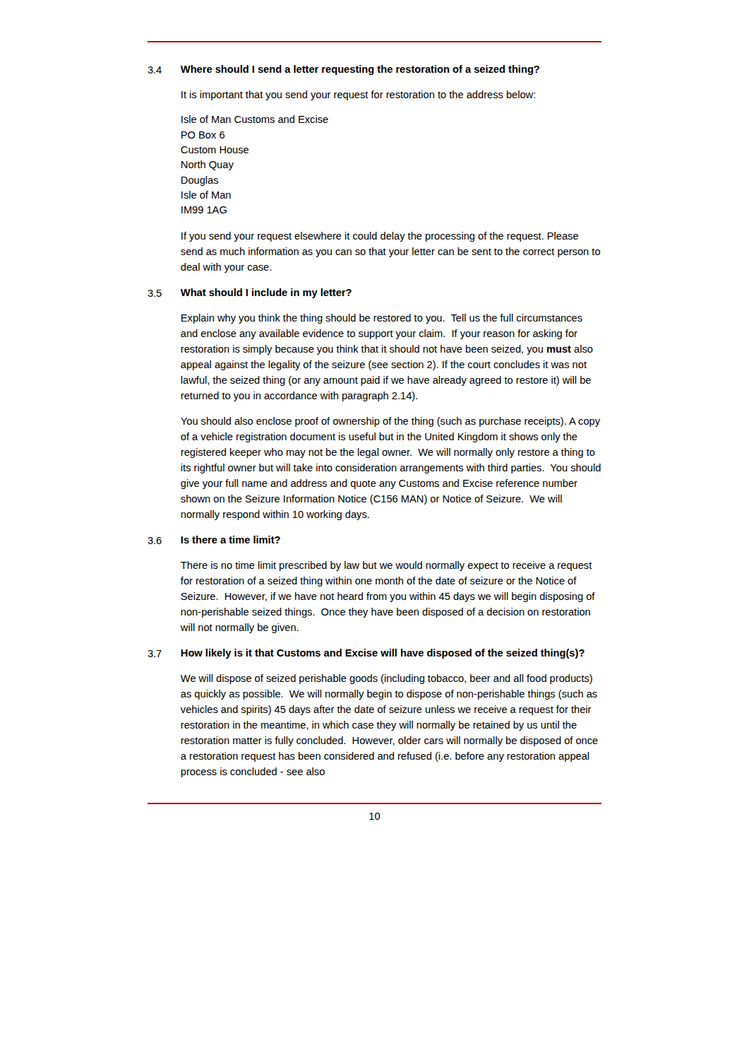3.4
Where should I send a letter requesting the restoration of a seized thing?
It is important that you send your request for restoration to the address below:
Isle of Man Customs and Excise
PO Box 6
Custom House
North Quay
Douglas
Isle of Man
IM99 1AG
If you send your request elsewhere it could delay the processing of the request. Please send as much information as you can so that your letter can be sent to the correct person to deal with your case.
3.5
What should I include in my letter?
Explain why you think the thing should be restored to you. Tell us the full circumstances and enclose any available evidence to support your claim. If your reason for asking for restoration is simply because you think that it should not have been seized, you must also appeal against the legality of the seizure (see section 2). If the court concludes it was not lawful, the seized thing (or any amount paid if we have already agreed to restore it) will be returned to you in accordance with paragraph 2.14).
You should also enclose proof of ownership of the thing (such as purchase receipts). A copy of a vehicle registration document is useful but in the United Kingdom it shows only the registered keeper who may not be the legal owner. We will normally only restore a thing to its rightful owner but will take into consideration arrangements with third parties. You should give your full name and address and quote any Customs and Excise reference number shown on the Seizure Information Notice (C156 MAN) or Notice of Seizure. We will normally respond within 10 working days.
3.6
Is there a time limit?
There is no time limit prescribed by law but we would normally expect to receive a request for restoration of a seized thing within one month of the date of seizure or the Notice of Seizure. However, if we have not heard from you within 45 days we will begin disposing of non-perishable seized things. Once they have been disposed of a decision on restoration will not normally be given.
3.7
How likely is it that Customs and Excise will have disposed of the seized thing(s)?
We will dispose of seized perishable goods (including tobacco, beer and all food products) as quickly as possible. We will normally begin to dispose of non-perishable things (such as vehicles and spirits) 45 days after the date of seizure unless we receive a request for their restoration in the meantime, in which case they will normally be retained by us until the restoration matter is fully concluded. However, older cars will normally be disposed of once a restoration request has been considered and refused (i.e. before any restoration appeal process is concluded - see also
10